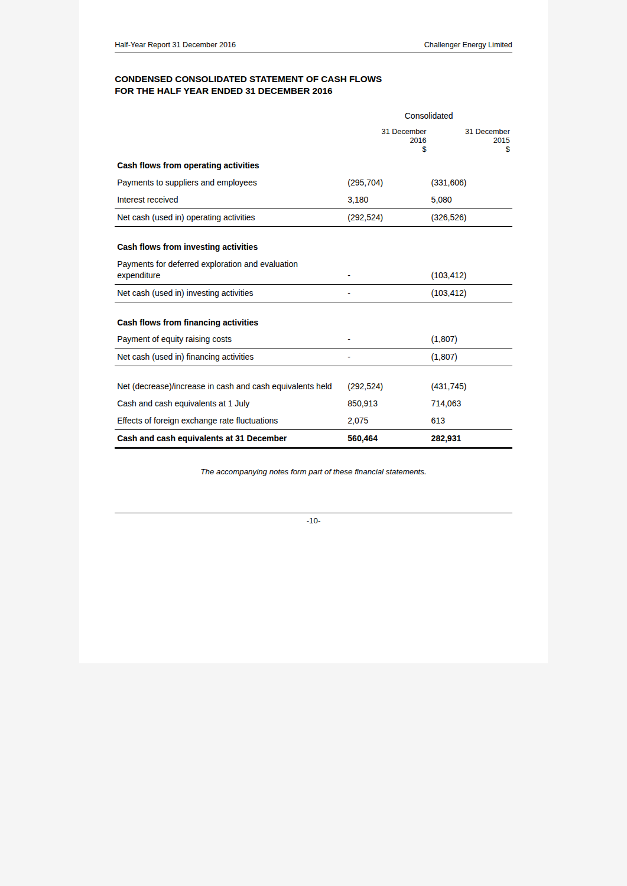Half-Year Report 31 December 2016
Challenger Energy Limited
Condensed Consolidated Statement of Cash Flows
for the Half Year Ended 31 December 2016
| | Consolidated |
| | 31 December 2016 $ | 31 December 2015 $ |
| Cash flows from operating activities | | |
| Payments to suppliers and employees | (295,704) | (331,606) |
| Interest received | 3,180 | 5,080 |
| Net cash (used in) operating activities | (292,524) | (326,526) |
| Cash flows from investing activities | | |
| Payments for deferred exploration and evaluation expenditure | - | (103,412) |
| Net cash (used in) investing activities | - | (103,412) |
| Cash flows from financing activities | | |
| Payment of equity raising costs | - | (1,807) |
| Net cash (used in) financing activities | - | (1,807) |
| Net (decrease)/increase in cash and cash equivalents held | (292,524) | (431,745) |
| Cash and cash equivalents at 1 July | 850,913 | 714,063 |
| Effects of foreign exchange rate fluctuations | 2,075 | 613 |
| Cash and cash equivalents at 31 December | 560,464 | 282,931 |
The accompanying notes form part of these financial statements.
-10-